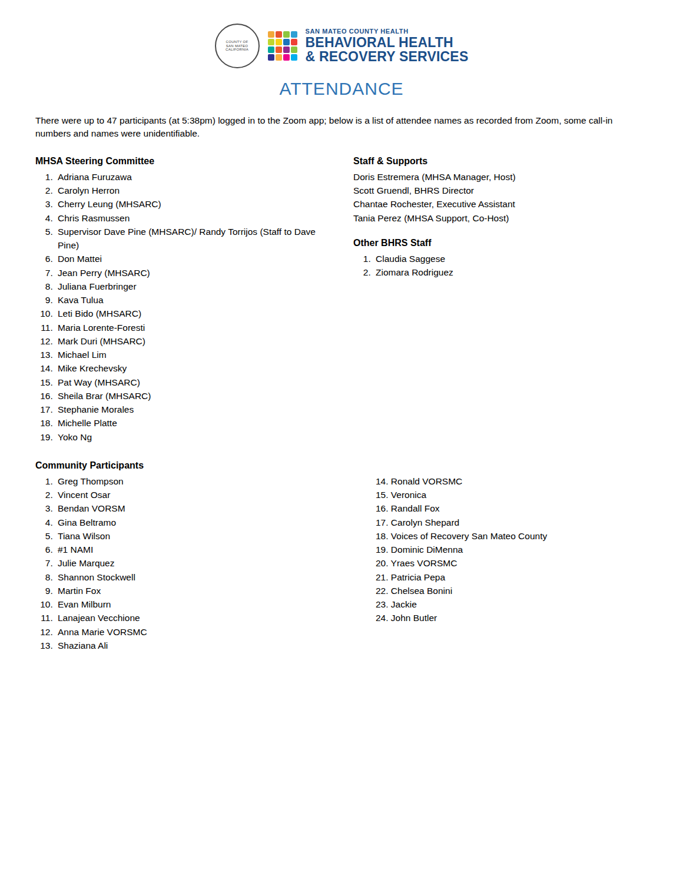COUNTY OF
SAN MATEO
CALIFORNIA
SAN MATEO COUNTY HEALTH
BEHAVIORAL HEALTH
& RECOVERY SERVICES
ATTENDANCE
There were up to 47 participants (at 5:38pm) logged in to the Zoom app; below is a list of attendee names as recorded from Zoom, some call-in numbers and names were unidentifiable.
MHSA Steering Committee
Adriana Furuzawa
Carolyn Herron
Cherry Leung (MHSARC)
Chris Rasmussen
Supervisor Dave Pine (MHSARC)/ Randy Torrijos (Staff to Dave Pine)
Don Mattei
Jean Perry (MHSARC)
Juliana Fuerbringer
Kava Tulua
Leti Bido (MHSARC)
Maria Lorente-Foresti
Mark Duri (MHSARC)
Michael Lim
Mike Krechevsky
Pat Way (MHSARC)
Sheila Brar (MHSARC)
Stephanie Morales
Michelle Platte
Yoko Ng
Staff & Supports
Doris Estremera (MHSA Manager, Host)
Scott Gruendl, BHRS Director
Chantae Rochester, Executive Assistant
Tania Perez (MHSA Support, Co-Host)
Other BHRS Staff
Claudia Saggese
Ziomara Rodriguez
Community Participants
Greg Thompson
Vincent Osar
Bendan VORSM
Gina Beltramo
Tiana Wilson
#1 NAMI
Julie Marquez
Shannon Stockwell
Martin Fox
Evan Milburn
Lanajean Vecchione
Anna Marie VORSMC
Shaziana Ali
14. Ronald VORSMC
15. Veronica
16. Randall Fox
17. Carolyn Shepard
18. Voices of Recovery San Mateo County
19. Dominic DiMenna
20. Yraes VORSMC
21. Patricia Pepa
22. Chelsea Bonini
23. Jackie
24. John Butler